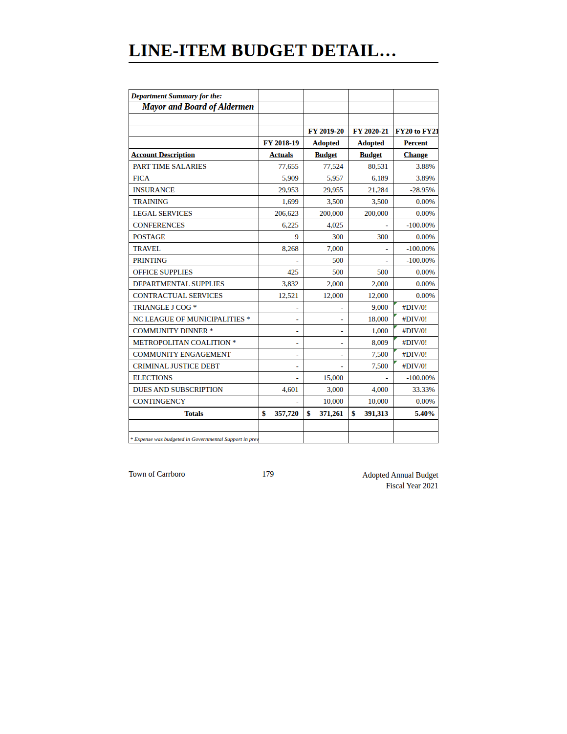LINE-ITEM BUDGET DETAIL…
| Department Summary for the: | | | | |
| Mayor and Board of Aldermen | | | | |
| | | FY 2019-20 | FY 2020-21 | FY20 to FY21 |
| | FY 2018-19 | Adopted | Adopted | Percent |
| Account Description | Actuals | Budget | Budget | Change |
| PART TIME SALARIES | 77,655 | 77,524 | 80,531 | 3.88% |
| FICA | 5,909 | 5,957 | 6,189 | 3.89% |
| INSURANCE | 29,953 | 29,955 | 21,284 | -28.95% |
| TRAINING | 1,699 | 3,500 | 3,500 | 0.00% |
| LEGAL SERVICES | 206,623 | 200,000 | 200,000 | 0.00% |
| CONFERENCES | 6,225 | 4,025 | - | -100.00% |
| POSTAGE | 9 | 300 | 300 | 0.00% |
| TRAVEL | 8,268 | 7,000 | - | -100.00% |
| PRINTING | - | 500 | - | -100.00% |
| OFFICE SUPPLIES | 425 | 500 | 500 | 0.00% |
| DEPARTMENTAL SUPPLIES | 3,832 | 2,000 | 2,000 | 0.00% |
| CONTRACTUAL SERVICES | 12,521 | 12,000 | 12,000 | 0.00% |
| TRIANGLE J COG * | - | - | 9,000 | #DIV/0! |
| NC LEAGUE OF MUNICIPALITIES * | - | - | 18,000 | #DIV/0! |
| COMMUNITY DINNER * | - | - | 1,000 | #DIV/0! |
| METROPOLITAN COALITION * | - | - | 8,009 | #DIV/0! |
| COMMUNITY ENGAGEMENT | - | - | 7,500 | #DIV/0! |
| CRIMINAL JUSTICE DEBT | - | - | 7,500 | #DIV/0! |
| ELECTIONS | - | 15,000 | - | -100.00% |
| DUES AND SUBSCRIPTION | 4,601 | 3,000 | 4,000 | 33.33% |
| CONTINGENCY | - | 10,000 | 10,000 | 0.00% |
| Totals | $ 357,720 | $ 371,261 | $ 391,313 | 5.40% |
| * Expense was budgeted in Governmental Support in previous years. | | | | |
Town of Carrboro
179
Adopted Annual Budget
Fiscal Year 2021